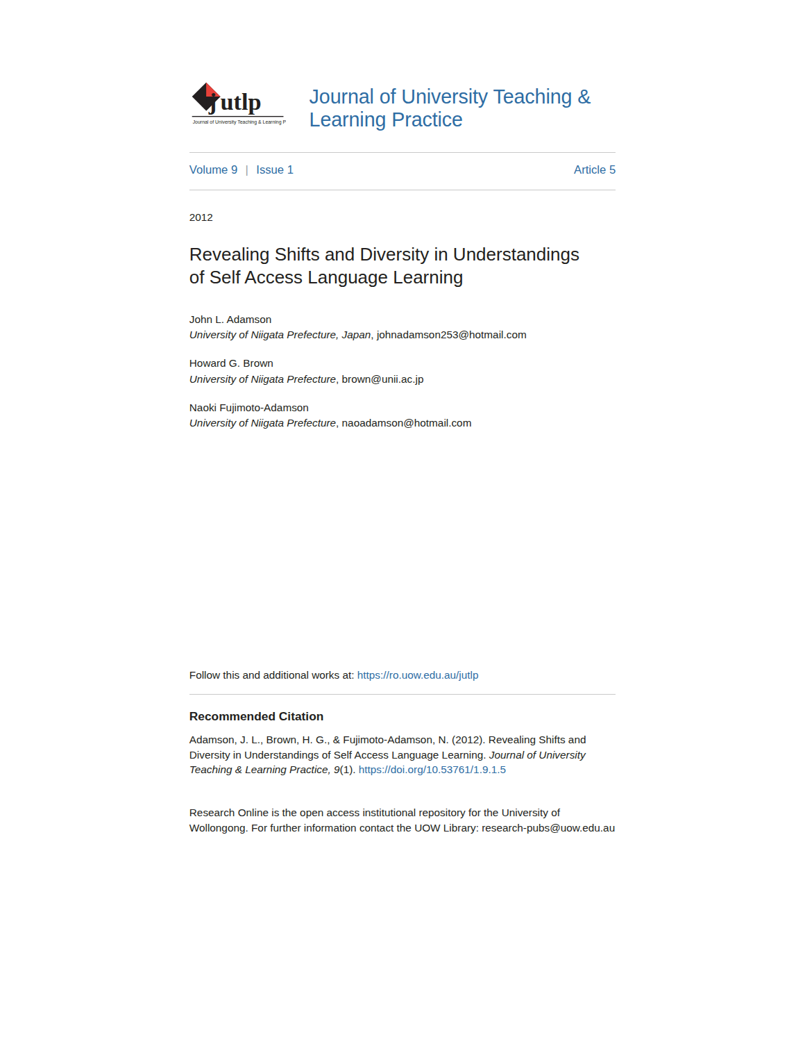utlp j Journal of University Teaching & Learning Practice
Journal of University Teaching & Learning Practice
Volume 9 | Issue 1
Article 5
2012
Revealing Shifts and Diversity in Understandings of Self Access Language Learning
John L. Adamson University of Niigata Prefecture, Japan, johnadamson253@hotmail.com
Howard G. Brown University of Niigata Prefecture, brown@unii.ac.jp
Naoki Fujimoto-Adamson University of Niigata Prefecture, naoadamson@hotmail.com
Follow this and additional works at: https://ro.uow.edu.au/jutlp
Recommended Citation
Adamson, J. L., Brown, H. G., & Fujimoto-Adamson, N. (2012). Revealing Shifts and Diversity in Understandings of Self Access Language Learning. Journal of University Teaching & Learning Practice, 9(1). https://doi.org/10.53761/1.9.1.5
Research Online is the open access institutional repository for the University of Wollongong. For further information contact the UOW Library: research-pubs@uow.edu.au